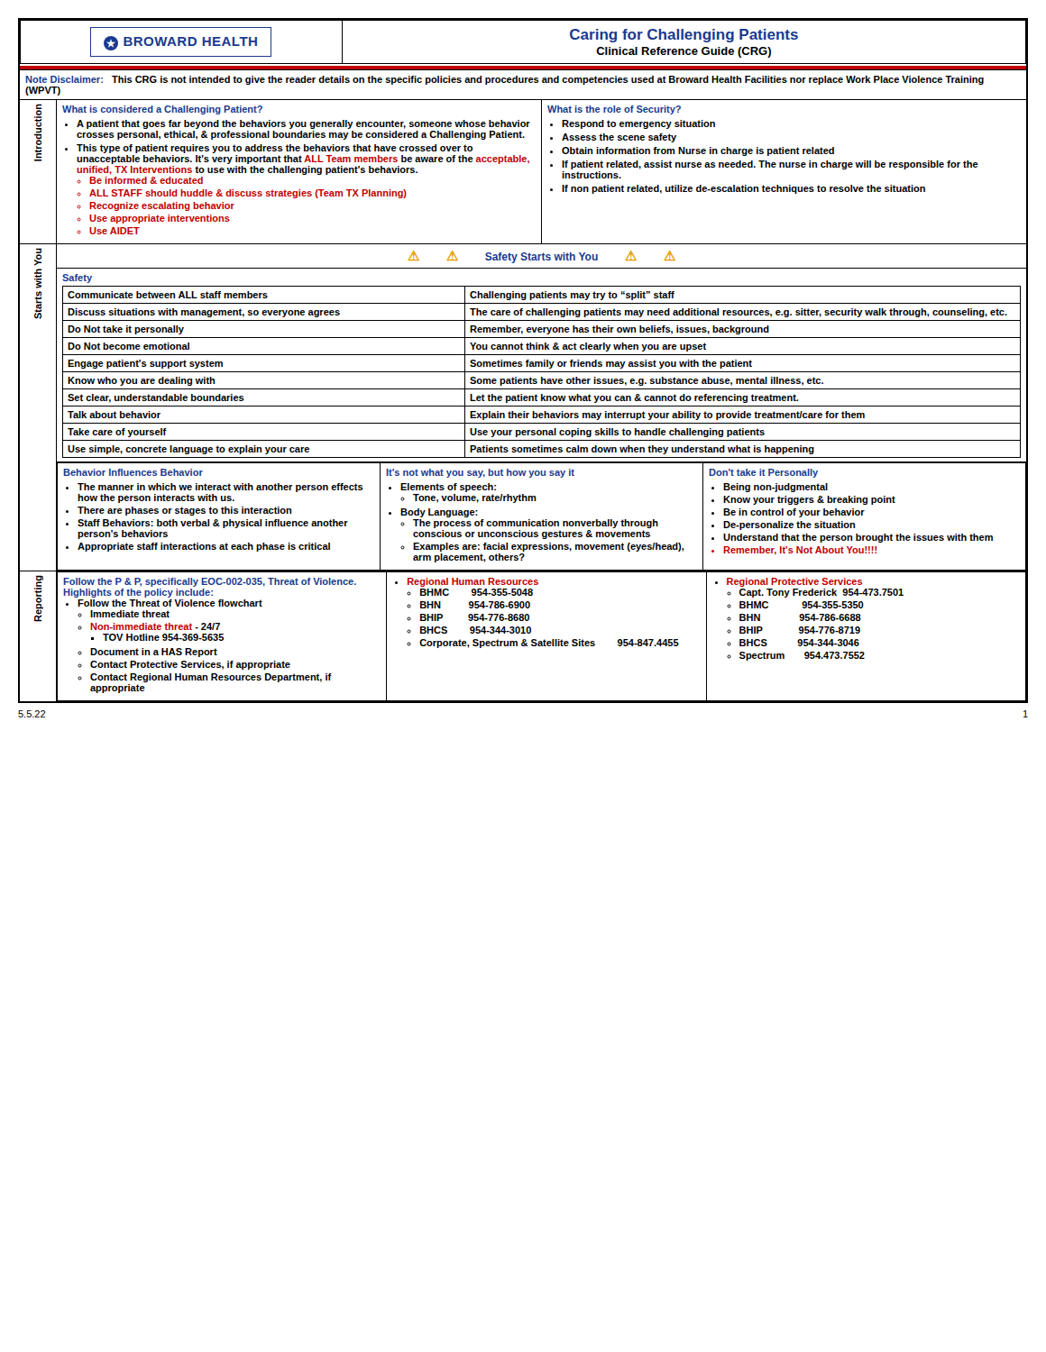| / ★ BROWARD HEALTH / Caring for Challenging Patients Clinical Reference Guide (CRG) / |
| Note Disclaimer: This CRG is not intended to give the reader details on the specific policies and procedures and competencies used at Broward Health Facilities nor replace Work Place Violence Training (WPVT) |
| Introduction | / What is considered a Challenging Patient? A patient that goes far beyond the behaviors you generally encounter, someone whose behavior crosses personal, ethical, & professional boundaries may be considered a Challenging Patient. This type of patient requires you to address the behaviors that have crossed over to unacceptable behaviors. It's very important that ALL Team members be aware of the acceptable, unified, TX Interventions to use with the challenging patient's behaviors. Be informed & educated ALL STAFF should huddle & discuss strategies (Team TX Planning) Recognize escalating behavior Use appropriate interventions Use AIDET / What is the role of Security? Respond to emergency situation Assess the scene safety Obtain information from Nurse in charge is patient related If patient related, assist nurse as needed. The nurse in charge will be responsible for the instructions. If non patient related, utilize de-escalation techniques to resolve the situation / |
| Starts with You | ⚠ ⚠ Safety Starts with You ⚠ ⚠ |
| Safety / Communicate between ALL staff members / Challenging patients may try to “split” staff / / Discuss situations with management, so everyone agrees / The care of challenging patients may need additional resources, e.g. sitter, security walk through, counseling, etc. / / Do Not take it personally / Remember, everyone has their own beliefs, issues, background / / Do Not become emotional / You cannot think & act clearly when you are upset / / Engage patient's support system / Sometimes family or friends may assist you with the patient / / Know who you are dealing with / Some patients have other issues, e.g. substance abuse, mental illness, etc. / / Set clear, understandable boundaries / Let the patient know what you can & cannot do referencing treatment. / / Talk about behavior / Explain their behaviors may interrupt your ability to provide treatment/care for them / / Take care of yourself / Use your personal coping skills to handle challenging patients / / Use simple, concrete language to explain your care / Patients sometimes calm down when they understand what is happening / |
| / Behavior Influences Behavior The manner in which we interact with another person effects how the person interacts with us. There are phases or stages to this interaction Staff Behaviors: both verbal & physical influence another person's behaviors Appropriate staff interactions at each phase is critical / It's not what you say, but how you say it Elements of speech: Tone, volume, rate/rhythm Body Language: The process of communication nonverbally through conscious or unconscious gestures & movements Examples are: facial expressions, movement (eyes/head), arm placement, others? / Don't take it Personally Being non-judgmental Know your triggers & breaking point Be in control of your behavior De-personalize the situation Understand that the person brought the issues with them Remember, It's Not About You!!!! / |
| Reporting | / Follow the P & P, specifically EOC-002-035, Threat of Violence. Highlights of the policy include: Follow the Threat of Violence flowchart Immediate threat Non-immediate threat - 24/7 TOV Hotline 954-369-5635 Document in a HAS Report Contact Protective Services, if appropriate Contact Regional Human Resources Department, if appropriate / Regional Human Resources BHMC 954-355-5048 BHN 954-786-6900 BHIP 954-776-8680 BHCS 954-344-3010 Corporate, Spectrum & Satellite Sites 954-847.4455 / Regional Protective Services Capt. Tony Frederick 954-473.7501 BHMC 954-355-5350 BHN 954-786-6688 BHIP 954-776-8719 BHCS 954-344-3046 Spectrum 954.473.7552 / |
5.5.22 1